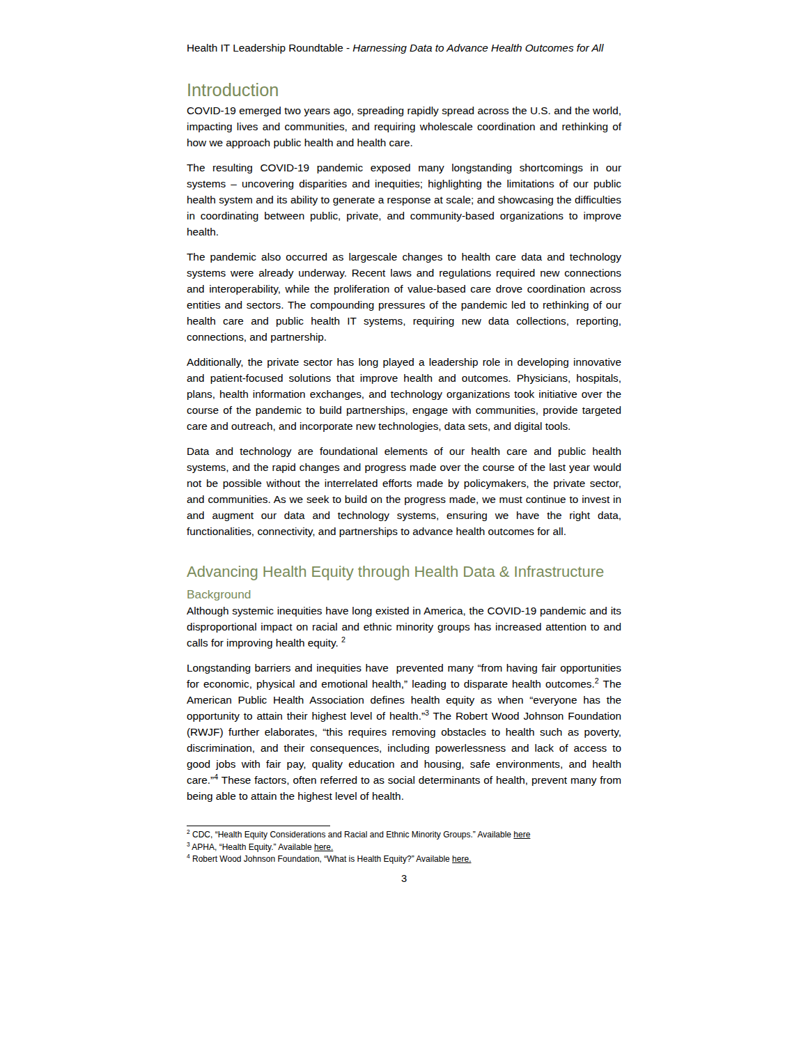Health IT Leadership Roundtable - Harnessing Data to Advance Health Outcomes for All
Introduction
COVID-19 emerged two years ago, spreading rapidly spread across the U.S. and the world, impacting lives and communities, and requiring wholescale coordination and rethinking of how we approach public health and health care.
The resulting COVID-19 pandemic exposed many longstanding shortcomings in our systems – uncovering disparities and inequities; highlighting the limitations of our public health system and its ability to generate a response at scale; and showcasing the difficulties in coordinating between public, private, and community-based organizations to improve health.
The pandemic also occurred as largescale changes to health care data and technology systems were already underway. Recent laws and regulations required new connections and interoperability, while the proliferation of value-based care drove coordination across entities and sectors. The compounding pressures of the pandemic led to rethinking of our health care and public health IT systems, requiring new data collections, reporting, connections, and partnership.
Additionally, the private sector has long played a leadership role in developing innovative and patient-focused solutions that improve health and outcomes. Physicians, hospitals, plans, health information exchanges, and technology organizations took initiative over the course of the pandemic to build partnerships, engage with communities, provide targeted care and outreach, and incorporate new technologies, data sets, and digital tools.
Data and technology are foundational elements of our health care and public health systems, and the rapid changes and progress made over the course of the last year would not be possible without the interrelated efforts made by policymakers, the private sector, and communities. As we seek to build on the progress made, we must continue to invest in and augment our data and technology systems, ensuring we have the right data, functionalities, connectivity, and partnerships to advance health outcomes for all.
Advancing Health Equity through Health Data & Infrastructure
Background
Although systemic inequities have long existed in America, the COVID-19 pandemic and its disproportional impact on racial and ethnic minority groups has increased attention to and calls for improving health equity. 2
Longstanding barriers and inequities have prevented many “from having fair opportunities for economic, physical and emotional health,” leading to disparate health outcomes.2 The American Public Health Association defines health equity as when “everyone has the opportunity to attain their highest level of health.”3 The Robert Wood Johnson Foundation (RWJF) further elaborates, “this requires removing obstacles to health such as poverty, discrimination, and their consequences, including powerlessness and lack of access to good jobs with fair pay, quality education and housing, safe environments, and health care.”4 These factors, often referred to as social determinants of health, prevent many from being able to attain the highest level of health.
2 CDC, “Health Equity Considerations and Racial and Ethnic Minority Groups.” Available here
3 APHA, “Health Equity.” Available here.
4 Robert Wood Johnson Foundation, “What is Health Equity?” Available here.
3